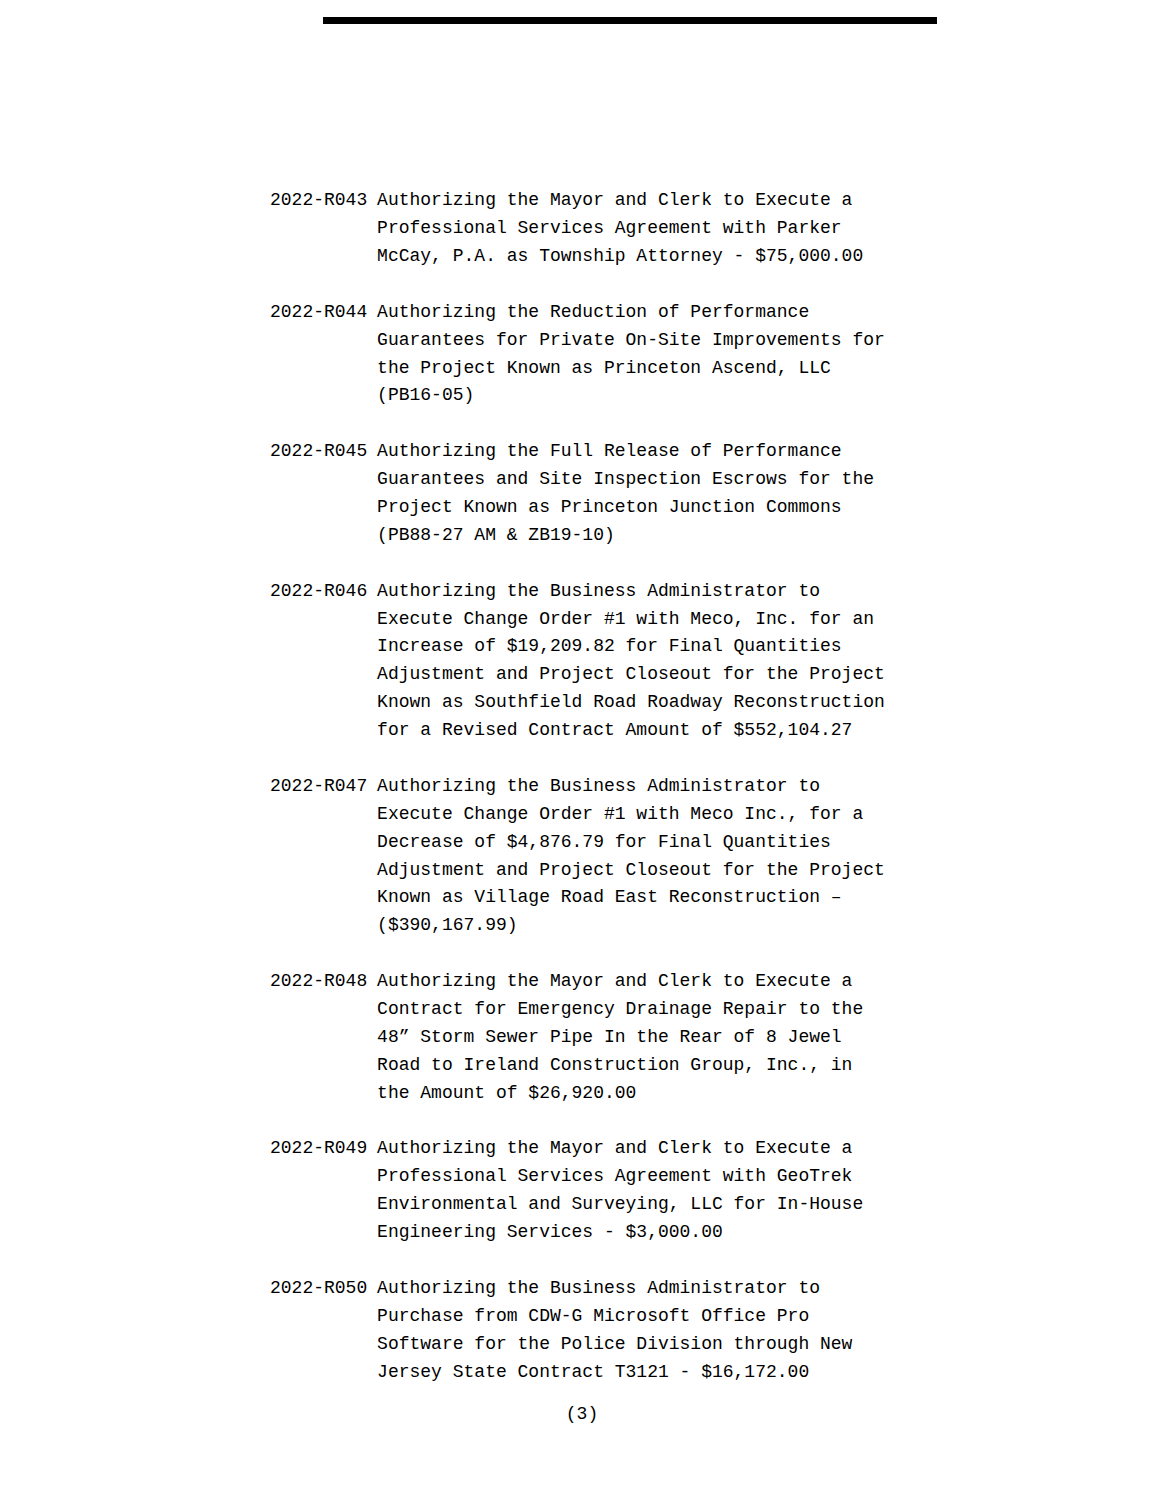2022-R043
Authorizing the Mayor and Clerk to Execute a Professional Services Agreement with Parker McCay, P.A. as Township Attorney - $75,000.00
2022-R044
Authorizing the Reduction of Performance Guarantees for Private On-Site Improvements for the Project Known as Princeton Ascend, LLC (PB16-05)
2022-R045
Authorizing the Full Release of Performance Guarantees and Site Inspection Escrows for the Project Known as Princeton Junction Commons (PB88-27 AM & ZB19-10)
2022-R046
Authorizing the Business Administrator to Execute Change Order #1 with Meco, Inc. for an Increase of $19,209.82 for Final Quantities Adjustment and Project Closeout for the Project Known as Southfield Road Roadway Reconstruction for a Revised Contract Amount of $552,104.27
2022-R047
Authorizing the Business Administrator to Execute Change Order #1 with Meco Inc., for a Decrease of $4,876.79 for Final Quantities Adjustment and Project Closeout for the Project Known as Village Road East Reconstruction – ($390,167.99)
2022-R048
Authorizing the Mayor and Clerk to Execute a Contract for Emergency Drainage Repair to the 48” Storm Sewer Pipe In the Rear of 8 Jewel Road to Ireland Construction Group, Inc., in the Amount of $26,920.00
2022-R049
Authorizing the Mayor and Clerk to Execute a Professional Services Agreement with GeoTrek Environmental and Surveying, LLC for In-House Engineering Services - $3,000.00
2022-R050
Authorizing the Business Administrator to Purchase from CDW-G Microsoft Office Pro Software for the Police Division through New Jersey State Contract T3121 - $16,172.00
(3)